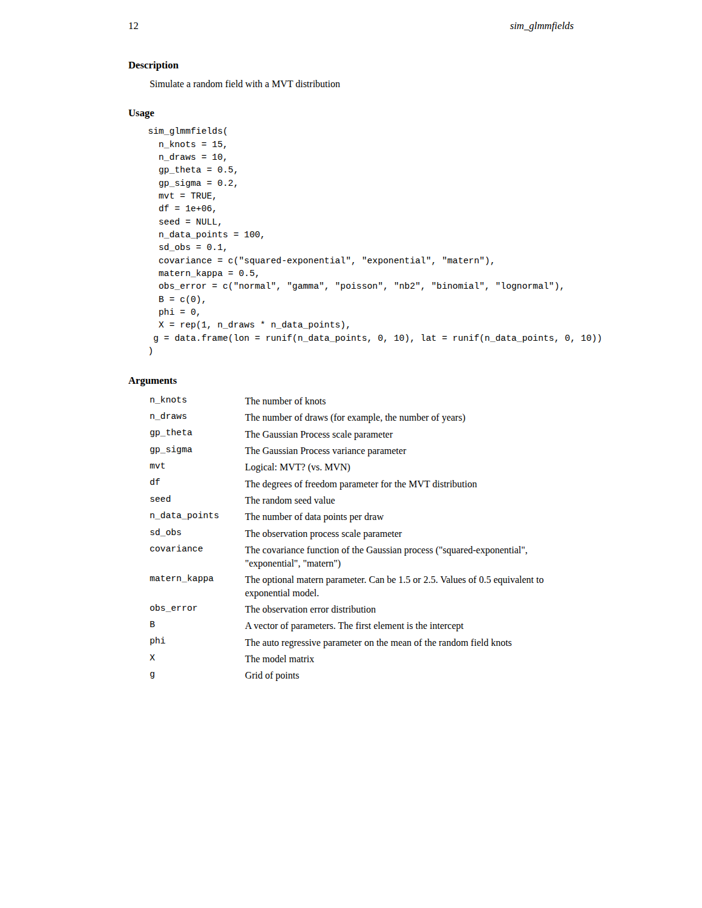12 sim_glmmfields
Description
Simulate a random field with a MVT distribution
Usage
sim_glmmfields(
  n_knots = 15,
  n_draws = 10,
  gp_theta = 0.5,
  gp_sigma = 0.2,
  mvt = TRUE,
  df = 1e+06,
  seed = NULL,
  n_data_points = 100,
  sd_obs = 0.1,
  covariance = c("squared-exponential", "exponential", "matern"),
  matern_kappa = 0.5,
  obs_error = c("normal", "gamma", "poisson", "nb2", "binomial", "lognormal"),
  B = c(0),
  phi = 0,
  X = rep(1, n_draws * n_data_points),
 g = data.frame(lon = runif(n_data_points, 0, 10), lat = runif(n_data_points, 0, 10))
)
Arguments
| n_knots | The number of knots |
| n_draws | The number of draws (for example, the number of years) |
| gp_theta | The Gaussian Process scale parameter |
| gp_sigma | The Gaussian Process variance parameter |
| mvt | Logical: MVT? (vs. MVN) |
| df | The degrees of freedom parameter for the MVT distribution |
| seed | The random seed value |
| n_data_points | The number of data points per draw |
| sd_obs | The observation process scale parameter |
| covariance | The covariance function of the Gaussian process ("squared-exponential", "exponential", "matern") |
| matern_kappa | The optional matern parameter. Can be 1.5 or 2.5. Values of 0.5 equivalent to exponential model. |
| obs_error | The observation error distribution |
| B | A vector of parameters. The first element is the intercept |
| phi | The auto regressive parameter on the mean of the random field knots |
| X | The model matrix |
| g | Grid of points |